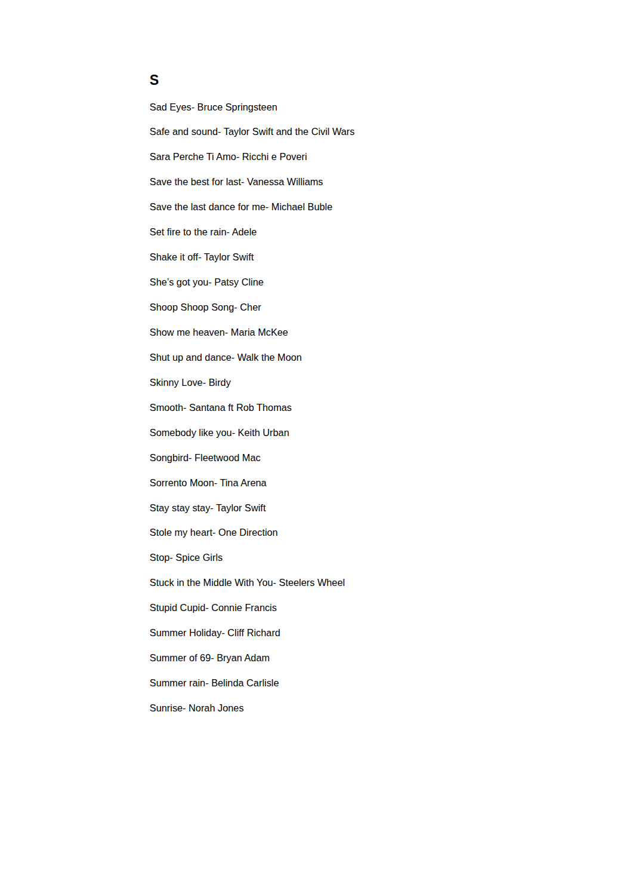S
Sad Eyes- Bruce Springsteen
Safe and sound- Taylor Swift and the Civil Wars
Sara Perche Ti Amo- Ricchi e Poveri
Save the best for last- Vanessa Williams
Save the last dance for me- Michael Buble
Set fire to the rain- Adele
Shake it off- Taylor Swift
She’s got you- Patsy Cline
Shoop Shoop Song- Cher
Show me heaven- Maria McKee
Shut up and dance- Walk the Moon
Skinny Love- Birdy
Smooth- Santana ft Rob Thomas
Somebody like you- Keith Urban
Songbird- Fleetwood Mac
Sorrento Moon- Tina Arena
Stay stay stay- Taylor Swift
Stole my heart- One Direction
Stop- Spice Girls
Stuck in the Middle With You- Steelers Wheel
Stupid Cupid- Connie Francis
Summer Holiday- Cliff Richard
Summer of 69- Bryan Adam
Summer rain- Belinda Carlisle
Sunrise- Norah Jones